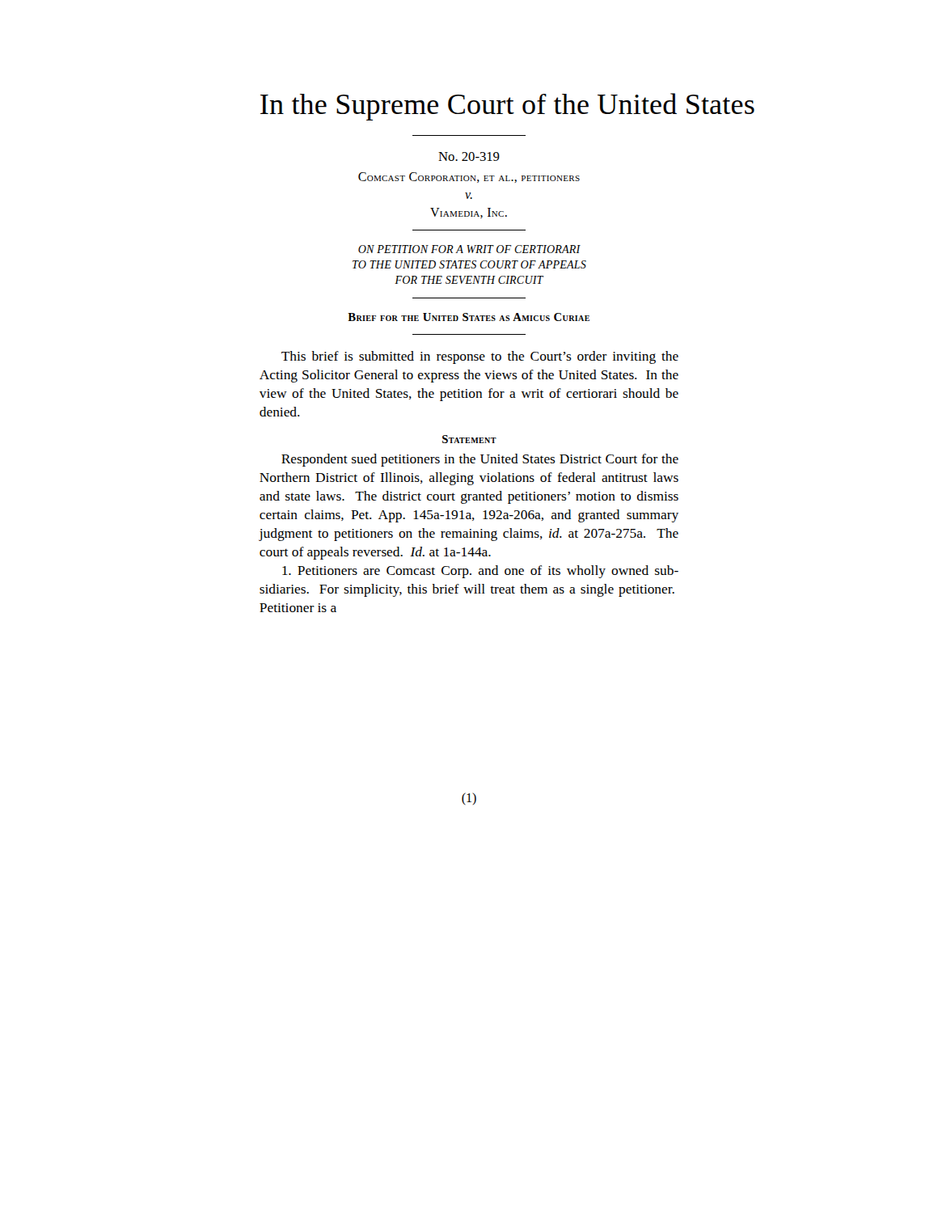In the Supreme Court of the United States
No. 20-319
Comcast Corporation, et al., petitioners
v.
Viamedia, Inc.
ON PETITION FOR A WRIT OF CERTIORARI
TO THE UNITED STATES COURT OF APPEALS
FOR THE SEVENTH CIRCUIT
Brief for the United States as Amicus Curiae
This brief is submitted in response to the Court’s order inviting the Acting Solicitor General to express the views of the United States. In the view of the United States, the petition for a writ of certiorari should be denied.
Statement
Respondent sued petitioners in the United States District Court for the Northern District of Illinois, alleging violations of federal antitrust laws and state laws. The district court granted petitioners’ motion to dismiss certain claims, Pet. App. 145a-191a, 192a-206a, and granted summary judgment to petitioners on the remaining claims, id. at 207a-275a. The court of appeals reversed. Id. at 1a-144a.
1. Petitioners are Comcast Corp. and one of its wholly owned subsidiaries. For simplicity, this brief will treat them as a single petitioner. Petitioner is a
(1)